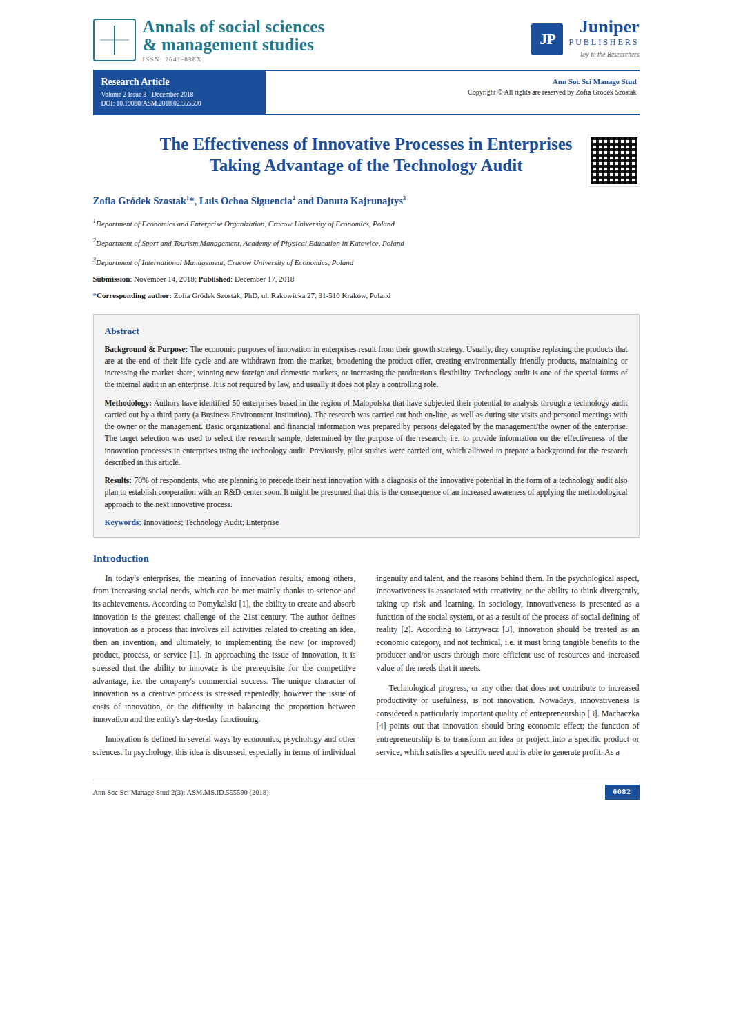Annals of social sciences
& management studies
ISSN: 2641-838X
JP
Juniper
PUBLISHERS
key to the Researchers
Research Article
Volume 2 Issue 3 - December 2018
DOI: 10.19080/ASM.2018.02.555590
Ann Soc Sci Manage Stud
Copyright © All rights are reserved by Zofia Gródek Szostak
The Effectiveness of Innovative Processes in Enterprises Taking Advantage of the Technology Audit
Zofia Gródek Szostak1*, Luis Ochoa Siguencia2 and Danuta Kajrunajtys3
1Department of Economics and Enterprise Organization, Cracow University of Economics, Poland
2Department of Sport and Tourism Management, Academy of Physical Education in Katowice, Poland
3Department of International Management, Cracow University of Economics, Poland
Submission: November 14, 2018; Published: December 17, 2018
*Corresponding author: Zofia Gródek Szostak, PhD, ul. Rakowicka 27, 31-510 Krakow, Poland
Abstract
Background & Purpose: The economic purposes of innovation in enterprises result from their growth strategy. Usually, they comprise replacing the products that are at the end of their life cycle and are withdrawn from the market, broadening the product offer, creating environmentally friendly products, maintaining or increasing the market share, winning new foreign and domestic markets, or increasing the production's flexibility. Technology audit is one of the special forms of the internal audit in an enterprise. It is not required by law, and usually it does not play a controlling role.
Methodology: Authors have identified 50 enterprises based in the region of Malopolska that have subjected their potential to analysis through a technology audit carried out by a third party (a Business Environment Institution). The research was carried out both on-line, as well as during site visits and personal meetings with the owner or the management. Basic organizational and financial information was prepared by persons delegated by the management/the owner of the enterprise. The target selection was used to select the research sample, determined by the purpose of the research, i.e. to provide information on the effectiveness of the innovation processes in enterprises using the technology audit. Previously, pilot studies were carried out, which allowed to prepare a background for the research described in this article.
Results: 70% of respondents, who are planning to precede their next innovation with a diagnosis of the innovative potential in the form of a technology audit also plan to establish cooperation with an R&D center soon. It might be presumed that this is the consequence of an increased awareness of applying the methodological approach to the next innovative process.
Keywords: Innovations; Technology Audit; Enterprise
Introduction
In today's enterprises, the meaning of innovation results, among others, from increasing social needs, which can be met mainly thanks to science and its achievements. According to Pomykalski [1], the ability to create and absorb innovation is the greatest challenge of the 21st century. The author defines innovation as a process that involves all activities related to creating an idea, then an invention, and ultimately, to implementing the new (or improved) product, process, or service [1]. In approaching the issue of innovation, it is stressed that the ability to innovate is the prerequisite for the competitive advantage, i.e. the company's commercial success. The unique character of innovation as a creative process is stressed repeatedly, however the issue of costs of innovation, or the difficulty in balancing the proportion between innovation and the entity's day-to-day functioning.
Innovation is defined in several ways by economics, psychology and other sciences. In psychology, this idea is discussed, especially in terms of individual ingenuity and talent, and the reasons behind them. In the psychological aspect, innovativeness is associated with creativity, or the ability to think divergently, taking up risk and learning. In sociology, innovativeness is presented as a function of the social system, or as a result of the process of social defining of reality [2]. According to Grzywacz [3], innovation should be treated as an economic category, and not technical, i.e. it must bring tangible benefits to the producer and/or users through more efficient use of resources and increased value of the needs that it meets.
Technological progress, or any other that does not contribute to increased productivity or usefulness, is not innovation. Nowadays, innovativeness is considered a particularly important quality of entrepreneurship [3]. Machaczka [4] points out that innovation should bring economic effect; the function of entrepreneurship is to transform an idea or project into a specific product or service, which satisfies a specific need and is able to generate profit. As a
Ann Soc Sci Manage Stud 2(3): ASM.MS.ID.555590 (2018)
0082